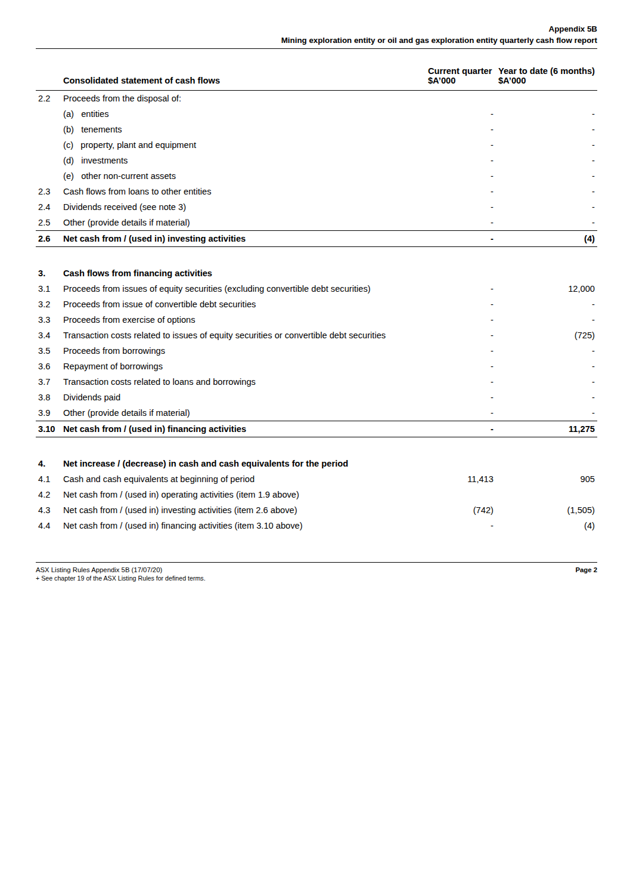Appendix 5B
Mining exploration entity or oil and gas exploration entity quarterly cash flow report
| | Consolidated statement of cash flows | Current quarter $A’000 | Year to date (6 months) $A’000 |
| --- | --- | --- | --- |
| 2.2 | Proceeds from the disposal of: | | |
| | (a) entities | - | - |
| | (b) tenements | - | - |
| | (c) property, plant and equipment | - | - |
| | (d) investments | - | - |
| | (e) other non-current assets | - | - |
| 2.3 | Cash flows from loans to other entities | - | - |
| 2.4 | Dividends received (see note 3) | - | - |
| 2.5 | Other (provide details if material) | - | - |
| 2.6 | Net cash from / (used in) investing activities | - | (4) |
| 3. | Cash flows from financing activities | | |
| 3.1 | Proceeds from issues of equity securities (excluding convertible debt securities) | - | 12,000 |
| 3.2 | Proceeds from issue of convertible debt securities | - | - |
| 3.3 | Proceeds from exercise of options | - | - |
| 3.4 | Transaction costs related to issues of equity securities or convertible debt securities | - | (725) |
| 3.5 | Proceeds from borrowings | - | - |
| 3.6 | Repayment of borrowings | - | - |
| 3.7 | Transaction costs related to loans and borrowings | - | - |
| 3.8 | Dividends paid | - | - |
| 3.9 | Other (provide details if material) | - | - |
| 3.10 | Net cash from / (used in) financing activities | - | 11,275 |
| 4. | Net increase / (decrease) in cash and cash equivalents for the period | | |
| 4.1 | Cash and cash equivalents at beginning of period | 11,413 | 905 |
| 4.2 | Net cash from / (used in) operating activities (item 1.9 above) | | |
| 4.3 | Net cash from / (used in) investing activities (item 2.6 above) | (742) | (1,505) |
| 4.4 | Net cash from / (used in) financing activities (item 3.10 above) | - | (4) |
ASX Listing Rules Appendix 5B (17/07/20)
+ See chapter 19 of the ASX Listing Rules for defined terms.
Page 2